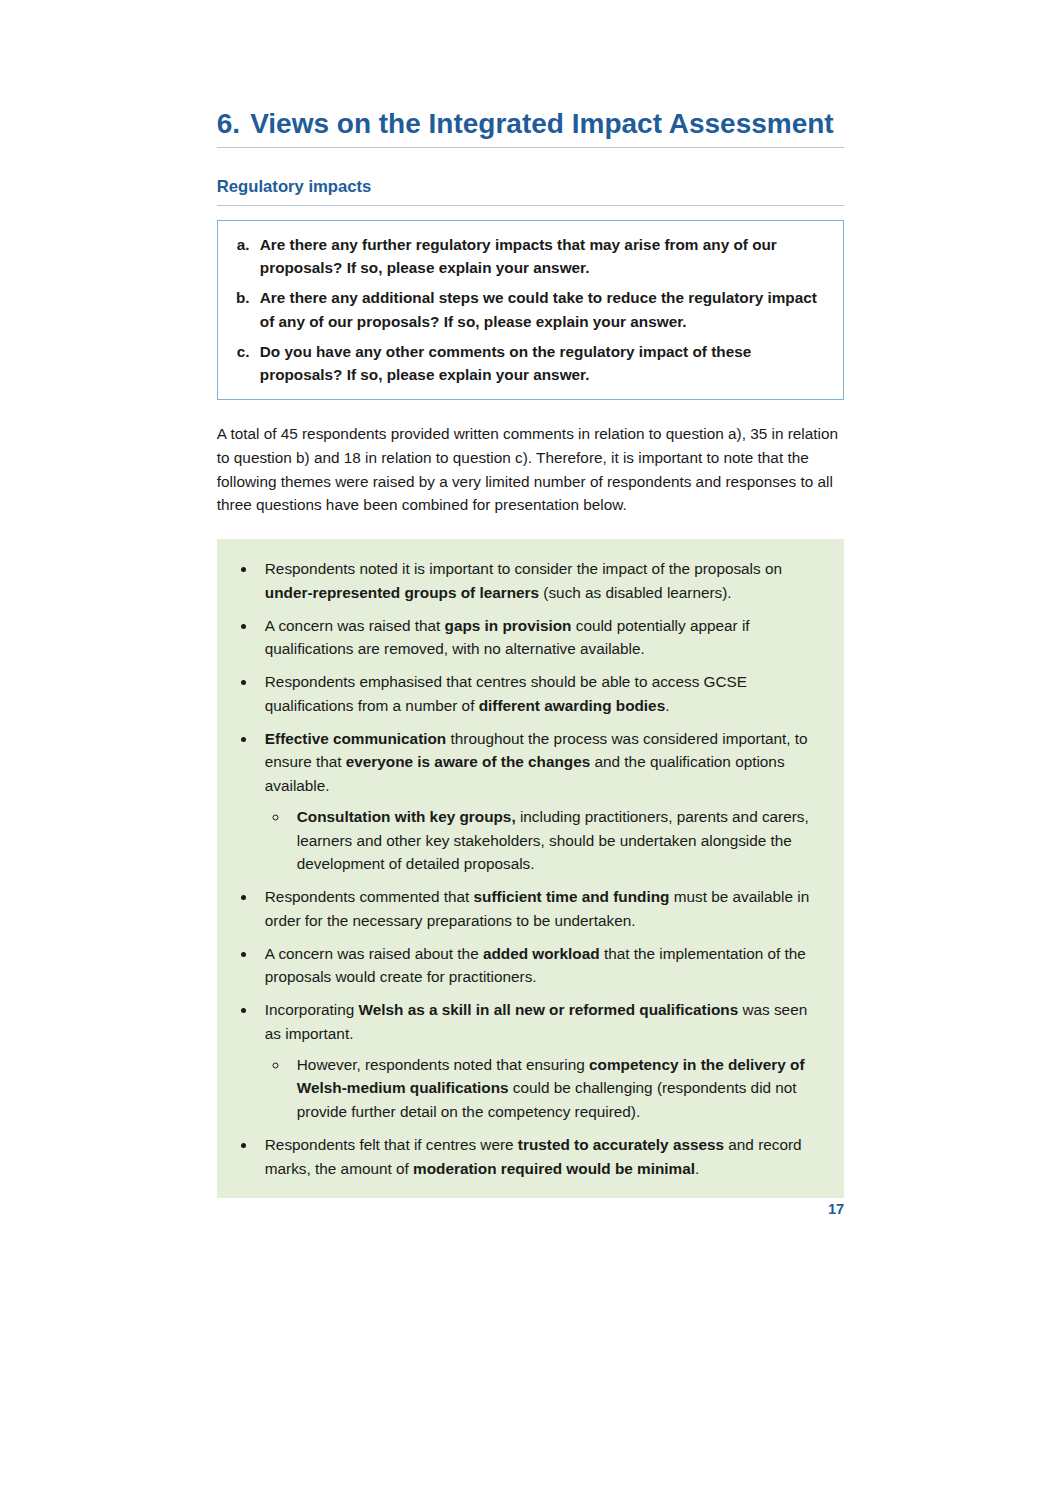6. Views on the Integrated Impact Assessment
Regulatory impacts
Are there any further regulatory impacts that may arise from any of our proposals? If so, please explain your answer.
Are there any additional steps we could take to reduce the regulatory impact of any of our proposals? If so, please explain your answer.
Do you have any other comments on the regulatory impact of these proposals? If so, please explain your answer.
A total of 45 respondents provided written comments in relation to question a), 35 in relation to question b) and 18 in relation to question c). Therefore, it is important to note that the following themes were raised by a very limited number of respondents and responses to all three questions have been combined for presentation below.
Respondents noted it is important to consider the impact of the proposals on under-represented groups of learners (such as disabled learners).
A concern was raised that gaps in provision could potentially appear if qualifications are removed, with no alternative available.
Respondents emphasised that centres should be able to access GCSE qualifications from a number of different awarding bodies.
Effective communication throughout the process was considered important, to ensure that everyone is aware of the changes and the qualification options available.
Consultation with key groups, including practitioners, parents and carers, learners and other key stakeholders, should be undertaken alongside the development of detailed proposals.
Respondents commented that sufficient time and funding must be available in order for the necessary preparations to be undertaken.
A concern was raised about the added workload that the implementation of the proposals would create for practitioners.
Incorporating Welsh as a skill in all new or reformed qualifications was seen as important.
However, respondents noted that ensuring competency in the delivery of Welsh-medium qualifications could be challenging (respondents did not provide further detail on the competency required).
Respondents felt that if centres were trusted to accurately assess and record marks, the amount of moderation required would be minimal.
17